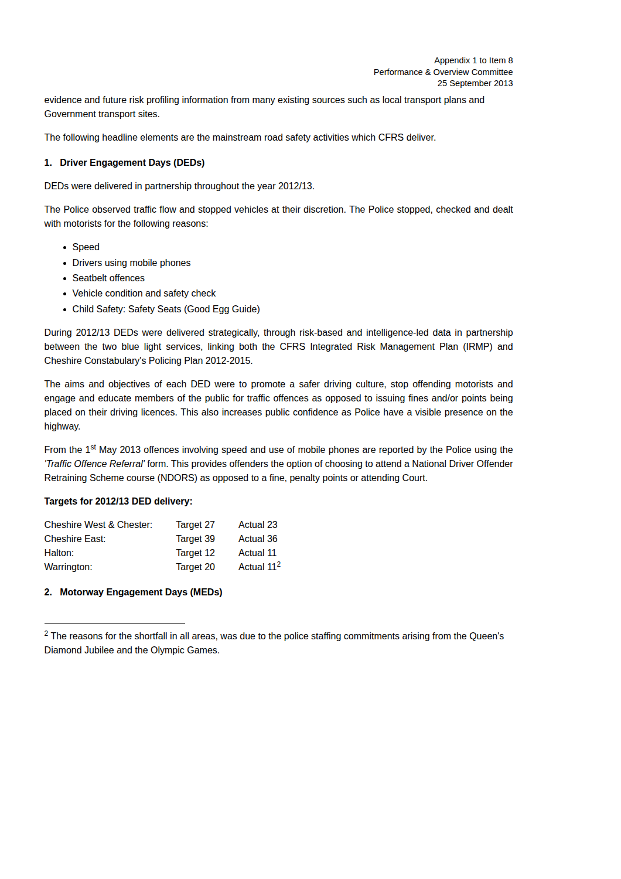Appendix 1 to Item 8
Performance & Overview Committee
25 September 2013
evidence and future risk profiling information from many existing sources such as local transport plans and Government transport sites.
The following headline elements are the mainstream road safety activities which CFRS deliver.
1. Driver Engagement Days (DEDs)
DEDs were delivered in partnership throughout the year 2012/13.
The Police observed traffic flow and stopped vehicles at their discretion. The Police stopped, checked and dealt with motorists for the following reasons:
Speed
Drivers using mobile phones
Seatbelt offences
Vehicle condition and safety check
Child Safety: Safety Seats (Good Egg Guide)
During 2012/13 DEDs were delivered strategically, through risk-based and intelligence-led data in partnership between the two blue light services, linking both the CFRS Integrated Risk Management Plan (IRMP) and Cheshire Constabulary's Policing Plan 2012-2015.
The aims and objectives of each DED were to promote a safer driving culture, stop offending motorists and engage and educate members of the public for traffic offences as opposed to issuing fines and/or points being placed on their driving licences. This also increases public confidence as Police have a visible presence on the highway.
From the 1st May 2013 offences involving speed and use of mobile phones are reported by the Police using the 'Traffic Offence Referral' form. This provides offenders the option of choosing to attend a National Driver Offender Retraining Scheme course (NDORS) as opposed to a fine, penalty points or attending Court.
Targets for 2012/13 DED delivery:
| Cheshire West & Chester: | Target 27 | Actual 23 |
| Cheshire East: | Target 39 | Actual 36 |
| Halton: | Target 12 | Actual 11 |
| Warrington: | Target 20 | Actual 11 2 |
2. Motorway Engagement Days (MEDs)
2 The reasons for the shortfall in all areas, was due to the police staffing commitments arising from the Queen's Diamond Jubilee and the Olympic Games.